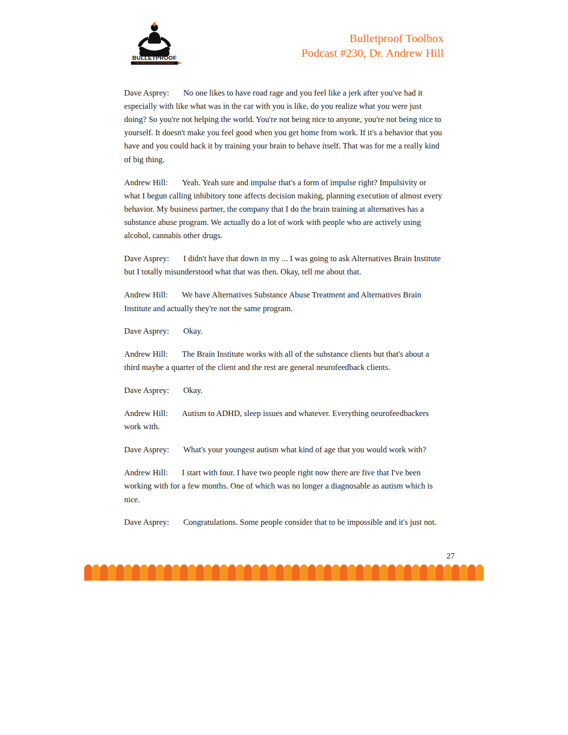BULLETPROOF THE STATE OF HIGH PERFORMANCE
Bulletproof Toolbox Podcast #230, Dr. Andrew Hill
Dave Asprey: No one likes to have road rage and you feel like a jerk after you've had it especially with like what was in the car with you is like, do you realize what you were just doing? So you're not helping the world. You're not being nice to anyone, you're not being nice to yourself. It doesn't make you feel good when you get home from work. If it's a behavior that you have and you could hack it by training your brain to behave itself. That was for me a really kind of big thing.
Andrew Hill: Yeah. Yeah sure and impulse that's a form of impulse right? Impulsivity or what I begun calling inhibitory tone affects decision making, planning execution of almost every behavior. My business partner, the company that I do the brain training at alternatives has a substance abuse program. We actually do a lot of work with people who are actively using alcohol, cannabis other drugs.
Dave Asprey: I didn't have that down in my ... I was going to ask Alternatives Brain Institute but I totally misunderstood what that was then. Okay, tell me about that.
Andrew Hill: We have Alternatives Substance Abuse Treatment and Alternatives Brain Institute and actually they're not the same program.
Dave Asprey: Okay.
Andrew Hill: The Brain Institute works with all of the substance clients but that's about a third maybe a quarter of the client and the rest are general neurofeedback clients.
Dave Asprey: Okay.
Andrew Hill: Autism to ADHD, sleep issues and whatever. Everything neurofeedbackers work with.
Dave Asprey: What's your youngest autism what kind of age that you would work with?
Andrew Hill: I start with four. I have two people right now there are five that I've been working with for a few months. One of which was no longer a diagnosable as autism which is nice.
Dave Asprey: Congratulations. Some people consider that to be impossible and it's just not.
27